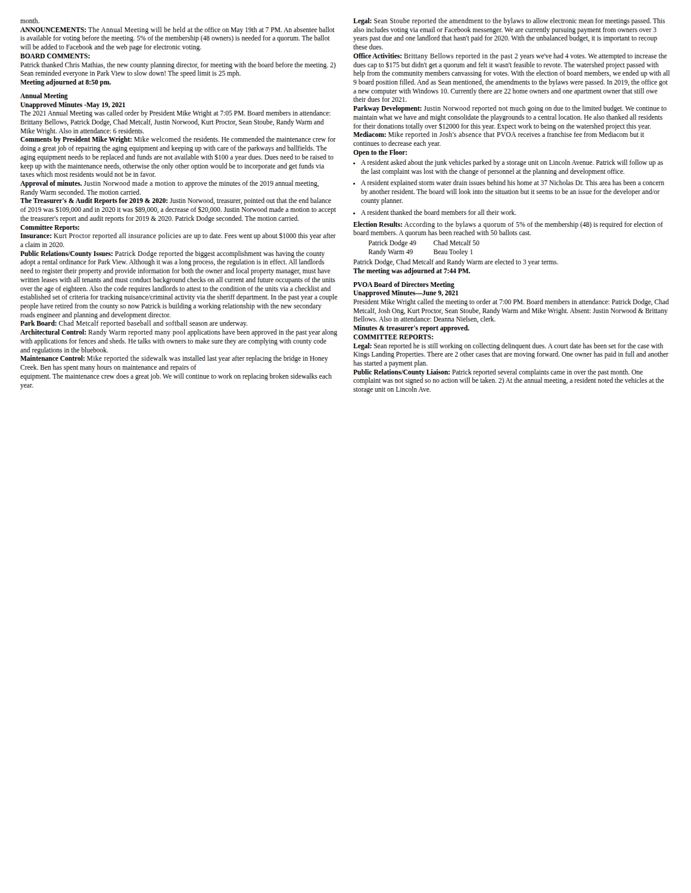month.
ANNOUNCEMENTS: The Annual Meeting will be held at the office on May 19th at 7 PM. An absentee ballot is available for voting before the meeting. 5% of the membership (48 owners) is needed for a quorum. The ballot will be added to Facebook and the web page for electronic voting.
BOARD COMMENTS:
Patrick thanked Chris Mathias, the new county planning director, for meeting with the board before the meeting. 2) Sean reminded everyone in Park View to slow down! The speed limit is 25 mph.
Meeting adjourned at 8:50 pm.
Annual Meeting
Unapproved Minutes -May 19, 2021
The 2021 Annual Meeting was called order by President Mike Wright at 7:05 PM. Board members in attendance: Brittany Bellows, Patrick Dodge, Chad Metcalf, Justin Norwood, Kurt Proctor, Sean Stoube, Randy Warm and Mike Wright. Also in attendance: 6 residents.
Comments by President Mike Wright: Mike welcomed the residents. He commended the maintenance crew for doing a great job of repairing the aging equipment and keeping up with care of the parkways and ballfields. The aging equipment needs to be replaced and funds are not available with $100 a year dues. Dues need to be raised to keep up with the maintenance needs, otherwise the only other option would be to incorporate and get funds via taxes which most residents would not be in favor.
Approval of minutes. Justin Norwood made a motion to approve the minutes of the 2019 annual meeting, Randy Warm seconded. The motion carried.
The Treasurer's & Audit Reports for 2019 & 2020: Justin Norwood, treasurer, pointed out that the end balance of 2019 was $109,000 and in 2020 it was $89,000, a decrease of $20,000. Justin Norwood made a motion to accept the treasurer's report and audit reports for 2019 & 2020. Patrick Dodge seconded. The motion carried.
Committee Reports:
Insurance: Kurt Proctor reported all insurance policies are up to date. Fees went up about $1000 this year after a claim in 2020.
Public Relations/County Issues: Patrick Dodge reported the biggest accomplishment was having the county adopt a rental ordinance for Park View. Although it was a long process, the regulation is in effect. All landlords need to register their property and provide information for both the owner and local property manager, must have written leases with all tenants and must conduct background checks on all current and future occupants of the units over the age of eighteen. Also the code requires landlords to attest to the condition of the units via a checklist and established set of criteria for tracking nuisance/criminal activity via the sheriff department. In the past year a couple people have retired from the county so now Patrick is building a working relationship with the new secondary roads engineer and planning and development director.
Park Board: Chad Metcalf reported baseball and softball season are underway.
Architectural Control: Randy Warm reported many pool applications have been approved in the past year along with applications for fences and sheds. He talks with owners to make sure they are complying with county code and regulations in the bluebook.
Maintenance Control: Mike reported the sidewalk was installed last year after replacing the bridge in Honey Creek. Ben has spent many hours on maintenance and repairs of
equipment. The maintenance crew does a great job. We will continue to work on replacing broken sidewalks each year.
Legal: Sean Stoube reported the amendment to the bylaws to allow electronic mean for meetings passed. This also includes voting via email or Facebook messenger. We are currently pursuing payment from owners over 3 years past due and one landlord that hasn't paid for 2020. With the unbalanced budget, it is important to recoup these dues.
Office Activities: Brittany Bellows reported in the past 2 years we've had 4 votes. We attempted to increase the dues cap to $175 but didn't get a quorum and felt it wasn't feasible to revote. The watershed project passed with help from the community members canvassing for votes. With the election of board members, we ended up with all 9 board position filled. And as Sean mentioned, the amendments to the bylaws were passed. In 2019, the office got a new computer with Windows 10. Currently there are 22 home owners and one apartment owner that still owe their dues for 2021.
Parkway Development: Justin Norwood reported not much going on due to the limited budget. We continue to maintain what we have and might consolidate the playgrounds to a central location. He also thanked all residents for their donations totally over $12000 for this year. Expect work to being on the watershed project this year.
Mediacom: Mike reported in Josh's absence that PVOA receives a franchise fee from Mediacom but it continues to decrease each year.
Open to the Floor:
A resident asked about the junk vehicles parked by a storage unit on Lincoln Avenue. Patrick will follow up as the last complaint was lost with the change of personnel at the planning and development office.
A resident explained storm water drain issues behind his home at 37 Nicholas Dr. This area has been a concern by another resident. The board will look into the situation but it seems to be an issue for the developer and/or county planner.
A resident thanked the board members for all their work.
Election Results: According to the bylaws a quorum of 5% of the membership (48) is required for election of board members. A quorum has been reached with 50 ballots cast.
Patrick Dodge 49 Chad Metcalf 50 Randy Warm 49 Beau Tooley 1
Patrick Dodge, Chad Metcalf and Randy Warm are elected to 3 year terms.
The meeting was adjourned at 7:44 PM.
PVOA Board of Directors Meeting
Unapproved Minutes—June 9, 2021
President Mike Wright called the meeting to order at 7:00 PM. Board members in attendance: Patrick Dodge, Chad Metcalf, Josh Ong, Kurt Proctor, Sean Stoube, Randy Warm and Mike Wright. Absent: Justin Norwood & Brittany Bellows. Also in attendance: Deanna Nielsen, clerk.
Minutes & treasurer's report approved.
COMMITTEE REPORTS:
Legal: Sean reported he is still working on collecting delinquent dues. A court date has been set for the case with Kings Landing Properties. There are 2 other cases that are moving forward. One owner has paid in full and another has started a payment plan.
Public Relations/County Liaison: Patrick reported several complaints came in over the past month. One complaint was not signed so no action will be taken. 2) At the annual meeting, a resident noted the vehicles at the storage unit on Lincoln Ave.